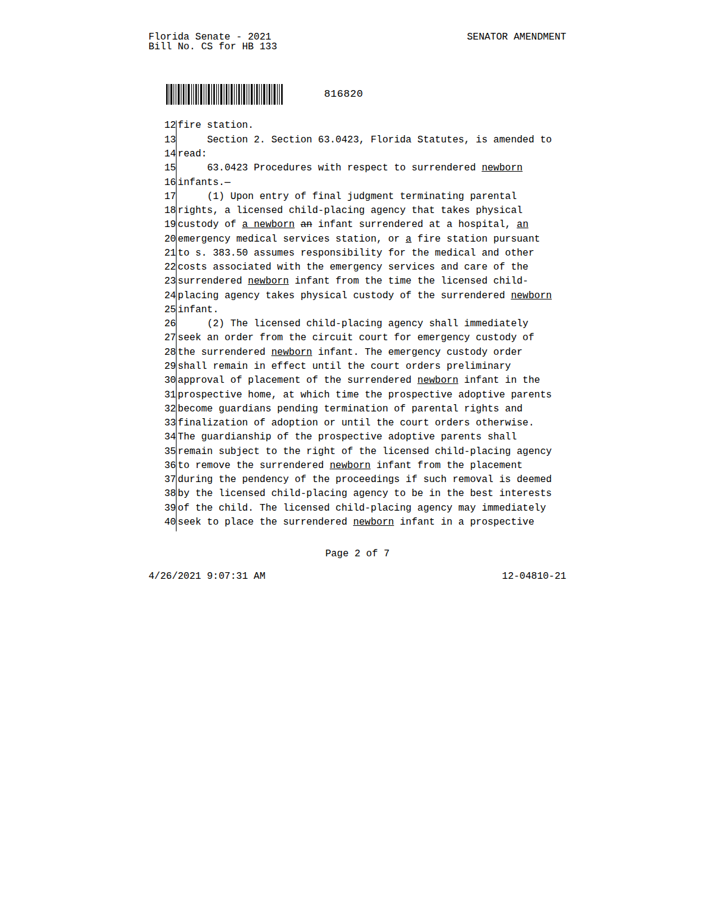Florida Senate - 2021 SENATOR AMENDMENT
Bill No. CS for HB 133
816820
| 12 | | fire station. |
| 13 | | Section 2. Section 63.0423, Florida Statutes, is amended to |
| 14 | | read: |
| 15 | | 63.0423 Procedures with respect to surrendered newborn |
| 16 | | infants.— |
| 17 | | (1) Upon entry of final judgment terminating parental |
| 18 | | rights, a licensed child-placing agency that takes physical |
| 19 | | custody of a newborn an infant surrendered at a hospital, an |
| 20 | | emergency medical services station, or a fire station pursuant |
| 21 | | to s. 383.50 assumes responsibility for the medical and other |
| 22 | | costs associated with the emergency services and care of the |
| 23 | | surrendered newborn infant from the time the licensed child- |
| 24 | | placing agency takes physical custody of the surrendered newborn |
| 25 | | infant. |
| 26 | | (2) The licensed child-placing agency shall immediately |
| 27 | | seek an order from the circuit court for emergency custody of |
| 28 | | the surrendered newborn infant. The emergency custody order |
| 29 | | shall remain in effect until the court orders preliminary |
| 30 | | approval of placement of the surrendered newborn infant in the |
| 31 | | prospective home, at which time the prospective adoptive parents |
| 32 | | become guardians pending termination of parental rights and |
| 33 | | finalization of adoption or until the court orders otherwise. |
| 34 | | The guardianship of the prospective adoptive parents shall |
| 35 | | remain subject to the right of the licensed child-placing agency |
| 36 | | to remove the surrendered newborn infant from the placement |
| 37 | | during the pendency of the proceedings if such removal is deemed |
| 38 | | by the licensed child-placing agency to be in the best interests |
| 39 | | of the child. The licensed child-placing agency may immediately |
| 40 | | seek to place the surrendered newborn infant in a prospective |
Page 2 of 7
4/26/2021 9:07:31 AM 12-04810-21